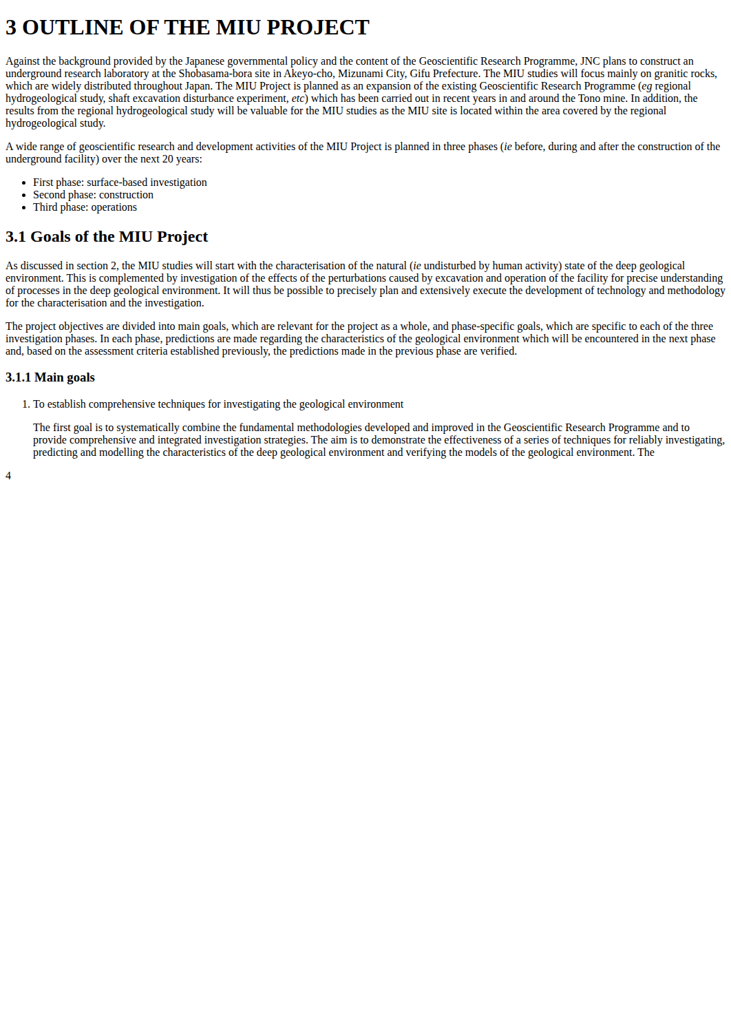3 OUTLINE OF THE MIU PROJECT
Against the background provided by the Japanese governmental policy and the content of the Geoscientific Research Programme, JNC plans to construct an underground research laboratory at the Shobasama-bora site in Akeyo-cho, Mizunami City, Gifu Prefecture. The MIU studies will focus mainly on granitic rocks, which are widely distributed throughout Japan. The MIU Project is planned as an expansion of the existing Geoscientific Research Programme (eg regional hydrogeological study, shaft excavation disturbance experiment, etc) which has been carried out in recent years in and around the Tono mine. In addition, the results from the regional hydrogeological study will be valuable for the MIU studies as the MIU site is located within the area covered by the regional hydrogeological study.
A wide range of geoscientific research and development activities of the MIU Project is planned in three phases (ie before, during and after the construction of the underground facility) over the next 20 years:
First phase: surface-based investigation
Second phase: construction
Third phase: operations
3.1 Goals of the MIU Project
As discussed in section 2, the MIU studies will start with the characterisation of the natural (ie undisturbed by human activity) state of the deep geological environment. This is complemented by investigation of the effects of the perturbations caused by excavation and operation of the facility for precise understanding of processes in the deep geological environment. It will thus be possible to precisely plan and extensively execute the development of technology and methodology for the characterisation and the investigation.
The project objectives are divided into main goals, which are relevant for the project as a whole, and phase-specific goals, which are specific to each of the three investigation phases. In each phase, predictions are made regarding the characteristics of the geological environment which will be encountered in the next phase and, based on the assessment criteria established previously, the predictions made in the previous phase are verified.
3.1.1 Main goals
To establish comprehensive techniques for investigating the geological environment
The first goal is to systematically combine the fundamental methodologies developed and improved in the Geoscientific Research Programme and to provide comprehensive and integrated investigation strategies. The aim is to demonstrate the effectiveness of a series of techniques for reliably investigating, predicting and modelling the characteristics of the deep geological environment and verifying the models of the geological environment. The
4